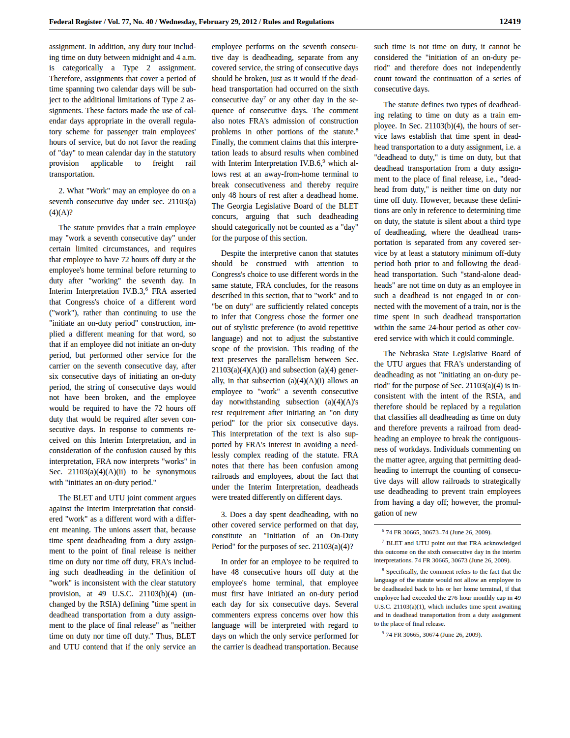Federal Register / Vol. 77, No. 40 / Wednesday, February 29, 2012 / Rules and Regulations 12419
assignment. In addition, any duty tour including time on duty between midnight and 4 a.m. is categorically a Type 2 assignment. Therefore, assignments that cover a period of time spanning two calendar days will be subject to the additional limitations of Type 2 assignments. These factors made the use of calendar days appropriate in the overall regulatory scheme for passenger train employees' hours of service, but do not favor the reading of "day" to mean calendar day in the statutory provision applicable to freight rail transportation.
2. What "Work" may an employee do on a seventh consecutive day under sec. 21103(a)(4)(A)?
The statute provides that a train employee may "work a seventh consecutive day" under certain limited circumstances, and requires that employee to have 72 hours off duty at the employee's home terminal before returning to duty after "working" the seventh day. In Interim Interpretation IV.B.3,6 FRA asserted that Congress's choice of a different word ("work"), rather than continuing to use the "initiate an on-duty period" construction, implied a different meaning for that word, so that if an employee did not initiate an on-duty period, but performed other service for the carrier on the seventh consecutive day, after six consecutive days of initiating an on-duty period, the string of consecutive days would not have been broken, and the employee would be required to have the 72 hours off duty that would be required after seven consecutive days. In response to comments received on this Interim Interpretation, and in consideration of the confusion caused by this interpretation, FRA now interprets "works" in Sec. 21103(a)(4)(A)(ii) to be synonymous with "initiates an on-duty period."
The BLET and UTU joint comment argues against the Interim Interpretation that considered "work" as a different word with a different meaning. The unions assert that, because time spent deadheading from a duty assignment to the point of final release is neither time on duty nor time off duty, FRA's including such deadheading in the definition of "work" is inconsistent with the clear statutory provision, at 49 U.S.C. 21103(b)(4) (unchanged by the RSIA) defining "time spent in deadhead transportation from a duty assignment to the place of final release" as "neither time on duty nor time off duty." Thus, BLET and UTU contend that if the only service an employee performs on the seventh consecutive day is deadheading, separate from any covered service, the string of consecutive days should be broken, just as it would if the deadhead transportation had occurred on the sixth consecutive day7 or any other day in the sequence of consecutive days. The comment also notes FRA's admission of construction problems in other portions of the statute.8 Finally, the comment claims that this interpretation leads to absurd results when combined with Interim Interpretation IV.B.6,9 which allows rest at an away-from-home terminal to break consecutiveness and thereby require only 48 hours of rest after a deadhead home. The Georgia Legislative Board of the BLET concurs, arguing that such deadheading should categorically not be counted as a "day" for the purpose of this section.
Despite the interpretive canon that statutes should be construed with attention to Congress's choice to use different words in the same statute, FRA concludes, for the reasons described in this section, that to "work" and to "be on duty" are sufficiently related concepts to infer that Congress chose the former one out of stylistic preference (to avoid repetitive language) and not to adjust the substantive scope of the provision. This reading of the text preserves the parallelism between Sec. 21103(a)(4)(A)(i) and subsection (a)(4) generally, in that subsection (a)(4)(A)(i) allows an employee to "work" a seventh consecutive day notwithstanding subsection (a)(4)(A)'s rest requirement after initiating an "on duty period" for the prior six consecutive days. This interpretation of the text is also supported by FRA's interest in avoiding a needlessly complex reading of the statute. FRA notes that there has been confusion among railroads and employees, about the fact that under the Interim Interpretation, deadheads were treated differently on different days.
3. Does a day spent deadheading, with no other covered service performed on that day, constitute an "Initiation of an On-Duty Period" for the purposes of sec. 21103(a)(4)?
In order for an employee to be required to have 48 consecutive hours off duty at the employee's home terminal, that employee must first have initiated an on-duty period each day for six consecutive days. Several commenters express concerns over how this language will be interpreted with regard to days on which the only service performed for the carrier is deadhead transportation. Because such time is not time on duty, it cannot be considered the "initiation of an on-duty period" and therefore does not independently count toward the continuation of a series of consecutive days.
The statute defines two types of deadheading relating to time on duty as a train employee. In Sec. 21103(b)(4), the hours of service laws establish that time spent in deadhead transportation to a duty assignment, i.e. a "deadhead to duty," is time on duty, but that deadhead transportation from a duty assignment to the place of final release, i.e., "deadhead from duty," is neither time on duty nor time off duty. However, because these definitions are only in reference to determining time on duty, the statute is silent about a third type of deadheading, where the deadhead transportation is separated from any covered service by at least a statutory minimum off-duty period both prior to and following the deadhead transportation. Such "stand-alone deadheads" are not time on duty as an employee in such a deadhead is not engaged in or connected with the movement of a train, nor is the time spent in such deadhead transportation within the same 24-hour period as other covered service with which it could commingle.
The Nebraska State Legislative Board of the UTU argues that FRA's understanding of deadheading as not "initiating an on-duty period" for the purpose of Sec. 21103(a)(4) is inconsistent with the intent of the RSIA, and therefore should be replaced by a regulation that classifies all deadheading as time on duty and therefore prevents a railroad from deadheading an employee to break the contiguousness of workdays. Individuals commenting on the matter agree, arguing that permitting deadheading to interrupt the counting of consecutive days will allow railroads to strategically use deadheading to prevent train employees from having a day off; however, the promulgation of new
6 74 FR 30665, 30673–74 (June 26, 2009).
7 BLET and UTU point out that FRA acknowledged this outcome on the sixth consecutive day in the interim interpretations. 74 FR 30665, 30673 (June 26, 2009).
8 Specifically, the comment refers to the fact that the language of the statute would not allow an employee to be deadheaded back to his or her home terminal, if that employee had exceeded the 276-hour monthly cap in 49 U.S.C. 21103(a)(1), which includes time spent awaiting and in deadhead transportation from a duty assignment to the place of final release.
9 74 FR 30665, 30674 (June 26, 2009).